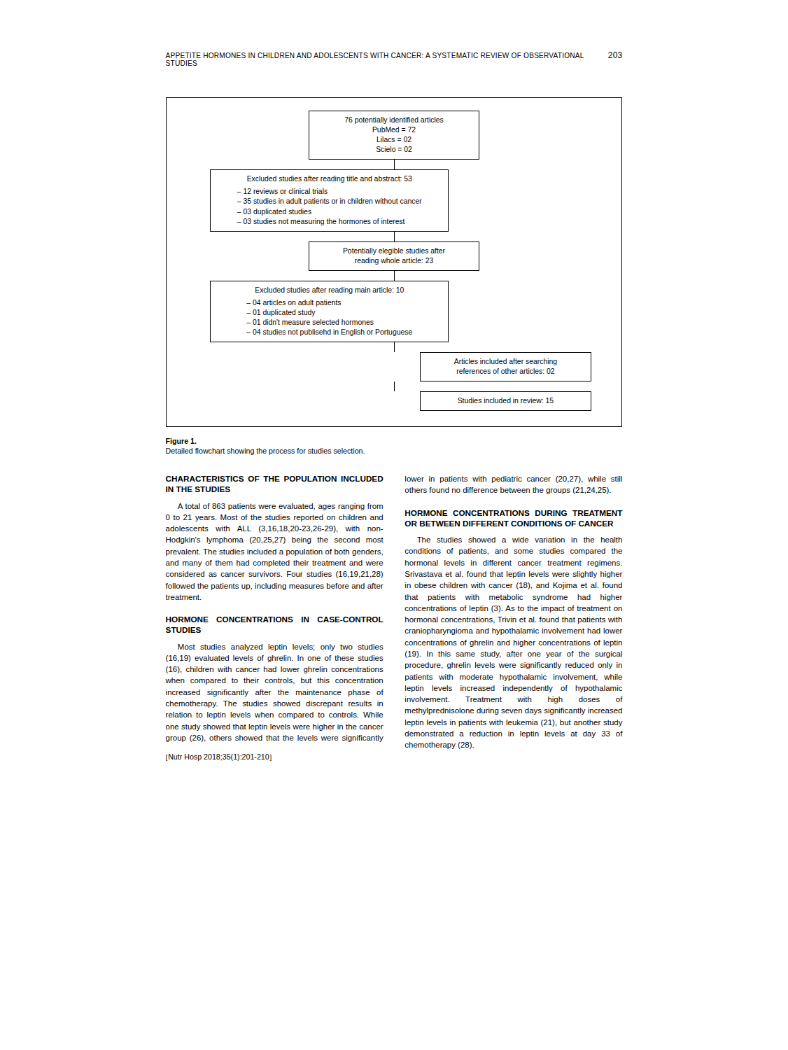Appetite hormones in children and adolescents with cancer: a systematic review of observational studies 203
76 potentially identified articles
PubMed = 72
Lilacs = 02
Scielo = 02
Excluded studies after reading title and abstract: 53
– 12 reviews or clinical trials
– 35 studies in adult patients or in children without cancer
– 03 duplicated studies
– 03 studies not measuring the hormones of interest
Potentially elegible studies after
reading whole article: 23
Excluded studies after reading main article: 10
– 04 articles on adult patients
– 01 duplicated study
– 01 didn't measure selected hormones
– 04 studies not publisehd in English or Portuguese
Articles included after searching
references of other articles: 02
Studies included in review: 15
Figure 1. Detailed flowchart showing the process for studies selection.
Characteristics of the population included in the studies
A total of 863 patients were evaluated, ages ranging from 0 to 21 years. Most of the studies reported on children and adolescents with ALL (3,16,18,20-23,26-29), with non-Hodgkin's lymphoma (20,25,27) being the second most prevalent. The studies included a population of both genders, and many of them had completed their treatment and were considered as cancer survivors. Four studies (16,19,21,28) followed the patients up, including measures before and after treatment.
Hormone concentrations in case-control studies
Most studies analyzed leptin levels; only two studies (16,19) evaluated levels of ghrelin. In one of these studies (16), children with cancer had lower ghrelin concentrations when compared to their controls, but this concentration increased significantly after the maintenance phase of chemotherapy. The studies showed discrepant results in relation to leptin levels when compared to controls. While one study showed that leptin levels were higher in the cancer group (26), others showed that the levels were significantly lower in patients with pediatric cancer (20,27), while still others found no difference between the groups (21,24,25).
Hormone concentrations during treatment or between different conditions of cancer
The studies showed a wide variation in the health conditions of patients, and some studies compared the hormonal levels in different cancer treatment regimens. Srivastava et al. found that leptin levels were slightly higher in obese children with cancer (18), and Kojima et al. found that patients with metabolic syndrome had higher concentrations of leptin (3). As to the impact of treatment on hormonal concentrations, Trivin et al. found that patients with craniopharyngioma and hypothalamic involvement had lower concentrations of ghrelin and higher concentrations of leptin (19). In this same study, after one year of the surgical procedure, ghrelin levels were significantly reduced only in patients with moderate hypothalamic involvement, while leptin levels increased independently of hypothalamic involvement. Treatment with high doses of methylprednisolone during seven days significantly increased leptin levels in patients with leukemia (21), but another study demonstrated a reduction in leptin levels at day 33 of chemotherapy (28).
[Nutr Hosp 2018;35(1):201-210]